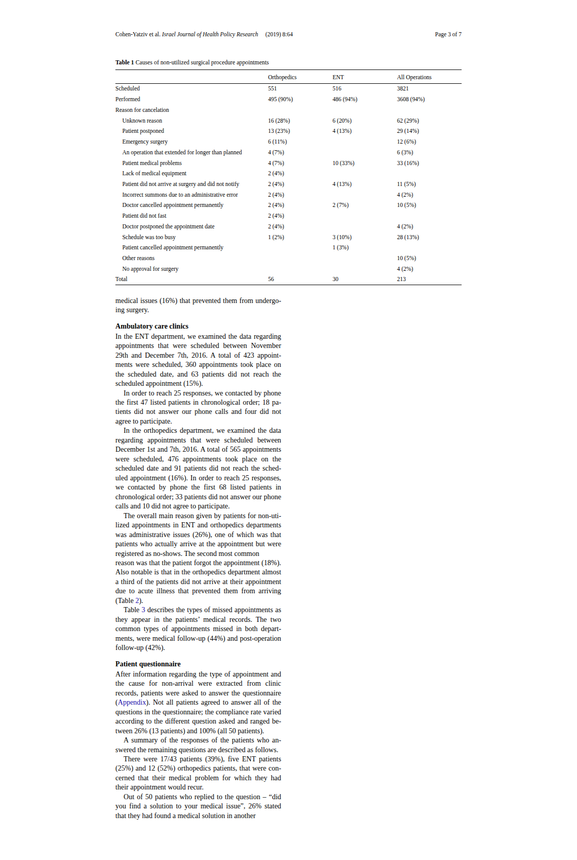Cohen-Yatziv et al. Israel Journal of Health Policy Research (2019) 8:64
Page 3 of 7
Table 1 Causes of non-utilized surgical procedure appointments
| | Orthopedics | ENT | All Operations |
| --- | --- | --- | --- |
| Scheduled | 551 | 516 | 3821 |
| Performed | 495 (90%) | 486 (94%) | 3608 (94%) |
| Reason for cancelation | | | |
| Unknown reason | 16 (28%) | 6 (20%) | 62 (29%) |
| Patient postponed | 13 (23%) | 4 (13%) | 29 (14%) |
| Emergency surgery | 6 (11%) | | 12 (6%) |
| An operation that extended for longer than planned | 4 (7%) | | 6 (3%) |
| Patient medical problems | 4 (7%) | 10 (33%) | 33 (16%) |
| Lack of medical equipment | 2 (4%) | | |
| Patient did not arrive at surgery and did not notify | 2 (4%) | 4 (13%) | 11 (5%) |
| Incorrect summons due to an administrative error | 2 (4%) | | 4 (2%) |
| Doctor cancelled appointment permanently | 2 (4%) | 2 (7%) | 10 (5%) |
| Patient did not fast | 2 (4%) | | |
| Doctor postponed the appointment date | 2 (4%) | | 4 (2%) |
| Schedule was too busy | 1 (2%) | 3 (10%) | 28 (13%) |
| Patient cancelled appointment permanently | | 1 (3%) | |
| Other reasons | | | 10 (5%) |
| No approval for surgery | | | 4 (2%) |
| Total | 56 | 30 | 213 |
medical issues (16%) that prevented them from undergoing surgery.
Ambulatory care clinics
In the ENT department, we examined the data regarding appointments that were scheduled between November 29th and December 7th, 2016. A total of 423 appointments were scheduled, 360 appointments took place on the scheduled date, and 63 patients did not reach the scheduled appointment (15%).
In order to reach 25 responses, we contacted by phone the first 47 listed patients in chronological order; 18 patients did not answer our phone calls and four did not agree to participate.
In the orthopedics department, we examined the data regarding appointments that were scheduled between December 1st and 7th, 2016. A total of 565 appointments were scheduled, 476 appointments took place on the scheduled date and 91 patients did not reach the scheduled appointment (16%). In order to reach 25 responses, we contacted by phone the first 68 listed patients in chronological order; 33 patients did not answer our phone calls and 10 did not agree to participate.
The overall main reason given by patients for non-utilized appointments in ENT and orthopedics departments was administrative issues (26%), one of which was that patients who actually arrive at the appointment but were registered as no-shows. The second most common
reason was that the patient forgot the appointment (18%). Also notable is that in the orthopedics department almost a third of the patients did not arrive at their appointment due to acute illness that prevented them from arriving (Table 2).
Table 3 describes the types of missed appointments as they appear in the patients’ medical records. The two common types of appointments missed in both departments, were medical follow-up (44%) and post-operation follow-up (42%).
Patient questionnaire
After information regarding the type of appointment and the cause for non-arrival were extracted from clinic records, patients were asked to answer the questionnaire (Appendix). Not all patients agreed to answer all of the questions in the questionnaire; the compliance rate varied according to the different question asked and ranged between 26% (13 patients) and 100% (all 50 patients).
A summary of the responses of the patients who answered the remaining questions are described as follows.
There were 17/43 patients (39%), five ENT patients (25%) and 12 (52%) orthopedics patients, that were concerned that their medical problem for which they had their appointment would recur.
Out of 50 patients who replied to the question – “did you find a solution to your medical issue”, 26% stated that they had found a medical solution in another